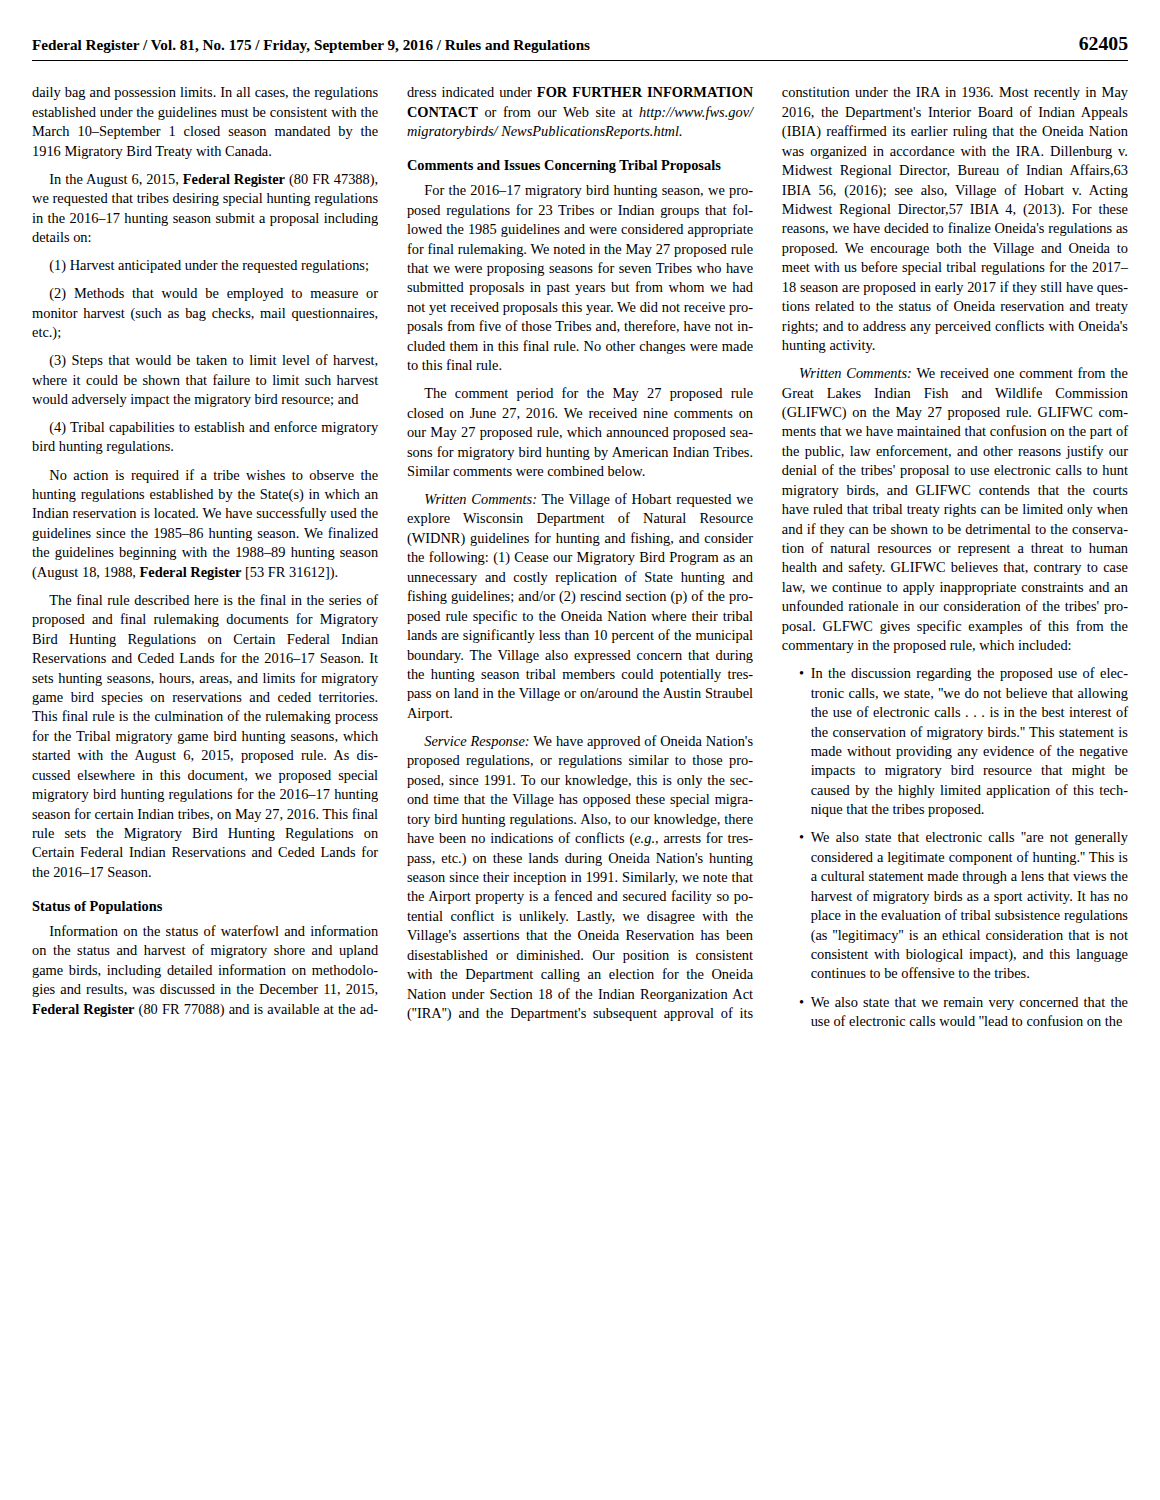Federal Register / Vol. 81, No. 175 / Friday, September 9, 2016 / Rules and Regulations
62405
daily bag and possession limits. In all cases, the regulations established under the guidelines must be consistent with the March 10–September 1 closed season mandated by the 1916 Migratory Bird Treaty with Canada.
In the August 6, 2015, Federal Register (80 FR 47388), we requested that tribes desiring special hunting regulations in the 2016–17 hunting season submit a proposal including details on:
(1) Harvest anticipated under the requested regulations;
(2) Methods that would be employed to measure or monitor harvest (such as bag checks, mail questionnaires, etc.);
(3) Steps that would be taken to limit level of harvest, where it could be shown that failure to limit such harvest would adversely impact the migratory bird resource; and
(4) Tribal capabilities to establish and enforce migratory bird hunting regulations.
No action is required if a tribe wishes to observe the hunting regulations established by the State(s) in which an Indian reservation is located. We have successfully used the guidelines since the 1985–86 hunting season. We finalized the guidelines beginning with the 1988–89 hunting season (August 18, 1988, Federal Register [53 FR 31612]).
The final rule described here is the final in the series of proposed and final rulemaking documents for Migratory Bird Hunting Regulations on Certain Federal Indian Reservations and Ceded Lands for the 2016–17 Season. It sets hunting seasons, hours, areas, and limits for migratory game bird species on reservations and ceded territories. This final rule is the culmination of the rulemaking process for the Tribal migratory game bird hunting seasons, which started with the August 6, 2015, proposed rule. As discussed elsewhere in this document, we proposed special migratory bird hunting regulations for the 2016–17 hunting season for certain Indian tribes, on May 27, 2016. This final rule sets the Migratory Bird Hunting Regulations on Certain Federal Indian Reservations and Ceded Lands for the 2016–17 Season.
Status of Populations
Information on the status of waterfowl and information on the status and harvest of migratory shore and upland game birds, including detailed information on methodologies and results, was discussed in the December 11, 2015, Federal Register (80 FR 77088) and is available at the address indicated under FOR FURTHER INFORMATION CONTACT or from our Web site at http://www.fws.gov/ migratorybirds/ NewsPublicationsReports.html.
Comments and Issues Concerning Tribal Proposals
For the 2016–17 migratory bird hunting season, we proposed regulations for 23 Tribes or Indian groups that followed the 1985 guidelines and were considered appropriate for final rulemaking. We noted in the May 27 proposed rule that we were proposing seasons for seven Tribes who have submitted proposals in past years but from whom we had not yet received proposals this year. We did not receive proposals from five of those Tribes and, therefore, have not included them in this final rule. No other changes were made to this final rule.
The comment period for the May 27 proposed rule closed on June 27, 2016. We received nine comments on our May 27 proposed rule, which announced proposed seasons for migratory bird hunting by American Indian Tribes. Similar comments were combined below.
Written Comments: The Village of Hobart requested we explore Wisconsin Department of Natural Resource (WIDNR) guidelines for hunting and fishing, and consider the following: (1) Cease our Migratory Bird Program as an unnecessary and costly replication of State hunting and fishing guidelines; and/or (2) rescind section (p) of the proposed rule specific to the Oneida Nation where their tribal lands are significantly less than 10 percent of the municipal boundary. The Village also expressed concern that during the hunting season tribal members could potentially trespass on land in the Village or on/around the Austin Straubel Airport.
Service Response: We have approved of Oneida Nation's proposed regulations, or regulations similar to those proposed, since 1991. To our knowledge, this is only the second time that the Village has opposed these special migratory bird hunting regulations. Also, to our knowledge, there have been no indications of conflicts (e.g., arrests for trespass, etc.) on these lands during Oneida Nation's hunting season since their inception in 1991. Similarly, we note that the Airport property is a fenced and secured facility so potential conflict is unlikely. Lastly, we disagree with the Village's assertions that the Oneida Reservation has been disestablished or diminished. Our position is consistent with the Department calling an election for the Oneida Nation under Section 18 of the Indian Reorganization Act (''IRA'') and the Department's subsequent approval of its constitution under the IRA in 1936. Most recently in May 2016, the Department's Interior Board of Indian Appeals (IBIA) reaffirmed its earlier ruling that the Oneida Nation was organized in accordance with the IRA. Dillenburg v. Midwest Regional Director, Bureau of Indian Affairs,63 IBIA 56, (2016); see also, Village of Hobart v. Acting Midwest Regional Director,57 IBIA 4, (2013). For these reasons, we have decided to finalize Oneida's regulations as proposed. We encourage both the Village and Oneida to meet with us before special tribal regulations for the 2017–18 season are proposed in early 2017 if they still have questions related to the status of Oneida reservation and treaty rights; and to address any perceived conflicts with Oneida's hunting activity.
Written Comments: We received one comment from the Great Lakes Indian Fish and Wildlife Commission (GLIFWC) on the May 27 proposed rule. GLIFWC comments that we have maintained that confusion on the part of the public, law enforcement, and other reasons justify our denial of the tribes' proposal to use electronic calls to hunt migratory birds, and GLIFWC contends that the courts have ruled that tribal treaty rights can be limited only when and if they can be shown to be detrimental to the conservation of natural resources or represent a threat to human health and safety. GLIFWC believes that, contrary to case law, we continue to apply inappropriate constraints and an unfounded rationale in our consideration of the tribes' proposal. GLFWC gives specific examples of this from the commentary in the proposed rule, which included:
In the discussion regarding the proposed use of electronic calls, we state, ''we do not believe that allowing the use of electronic calls . . . is in the best interest of the conservation of migratory birds.'' This statement is made without providing any evidence of the negative impacts to migratory bird resource that might be caused by the highly limited application of this technique that the tribes proposed.
We also state that electronic calls ''are not generally considered a legitimate component of hunting.'' This is a cultural statement made through a lens that views the harvest of migratory birds as a sport activity. It has no place in the evaluation of tribal subsistence regulations (as ''legitimacy'' is an ethical consideration that is not consistent with biological impact), and this language continues to be offensive to the tribes.
We also state that we remain very concerned that the use of electronic calls would ''lead to confusion on the